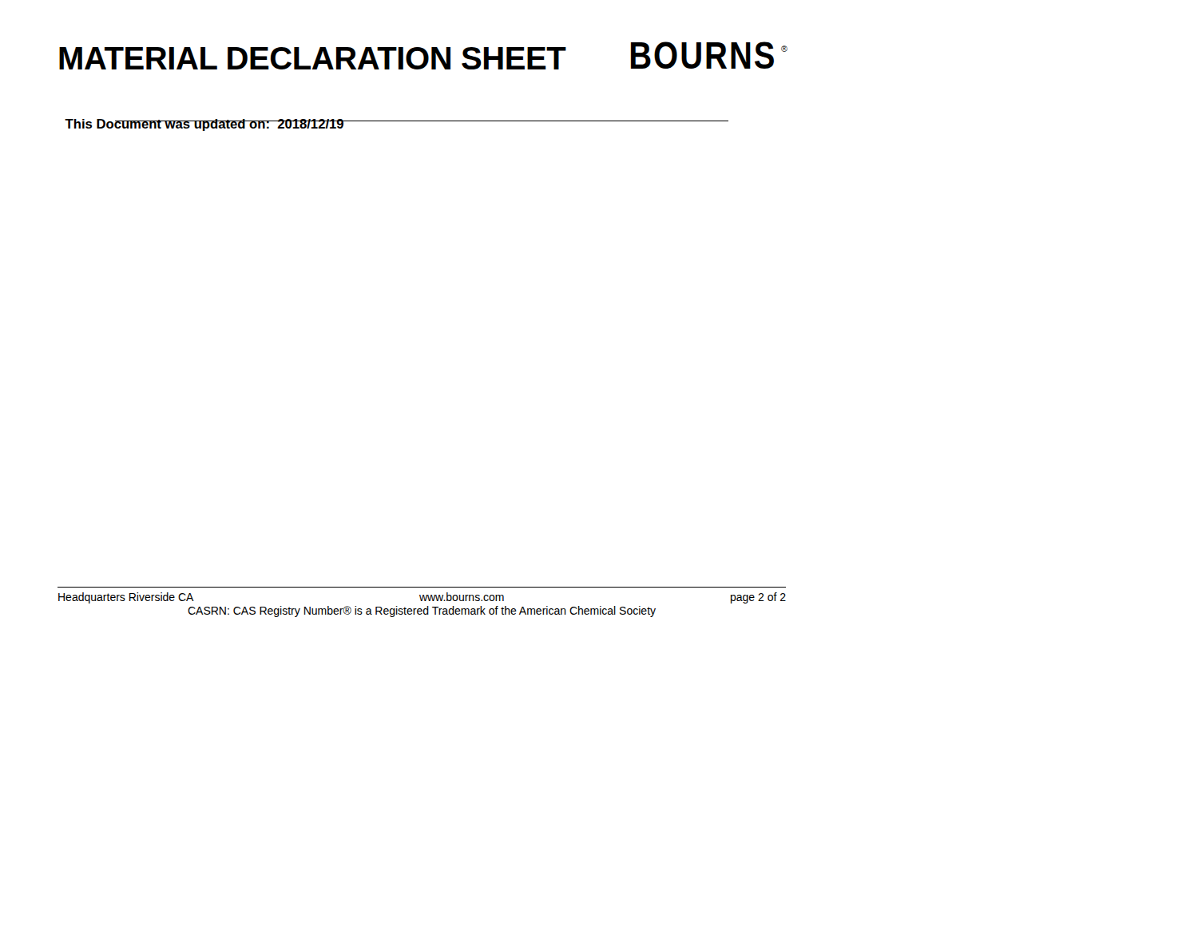MATERIAL DECLARATION SHEET
BOURNS®
This Document was updated on: 2018/12/19
Headquarters Riverside CA
www.bourns.com
page 2 of 2
CASRN: CAS Registry Number® is a Registered Trademark of the American Chemical Society